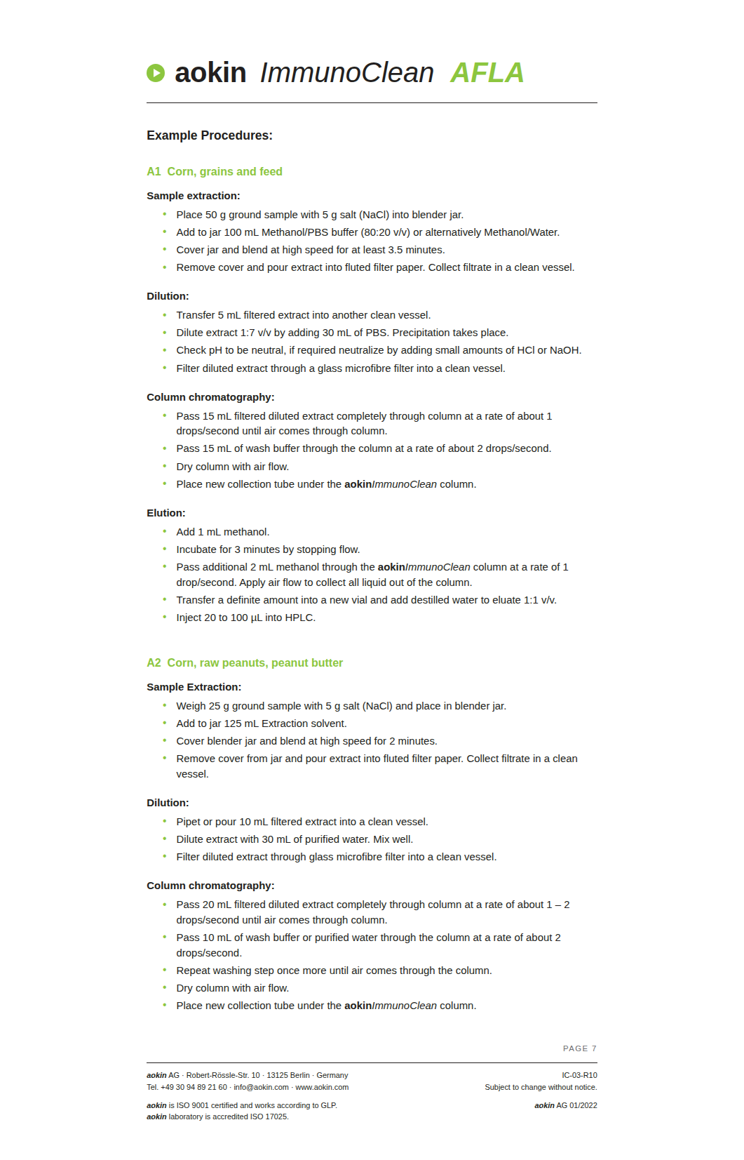aokin ImmunoClean AFLA
Example Procedures:
A1 Corn, grains and feed
Sample extraction:
Place 50 g ground sample with 5 g salt (NaCl) into blender jar.
Add to jar 100 mL Methanol/PBS buffer (80:20 v/v) or alternatively Methanol/Water.
Cover jar and blend at high speed for at least 3.5 minutes.
Remove cover and pour extract into fluted filter paper. Collect filtrate in a clean vessel.
Dilution:
Transfer 5 mL filtered extract into another clean vessel.
Dilute extract 1:7 v/v by adding 30 mL of PBS. Precipitation takes place.
Check pH to be neutral, if required neutralize by adding small amounts of HCl or NaOH.
Filter diluted extract through a glass microfibre filter into a clean vessel.
Column chromatography:
Pass 15 mL filtered diluted extract completely through column at a rate of about 1 drops/second until air comes through column.
Pass 15 mL of wash buffer through the column at a rate of about 2 drops/second.
Dry column with air flow.
Place new collection tube under the aokin ImmunoClean column.
Elution:
Add 1 mL methanol.
Incubate for 3 minutes by stopping flow.
Pass additional 2 mL methanol through the aokin ImmunoClean column at a rate of 1 drop/second. Apply air flow to collect all liquid out of the column.
Transfer a definite amount into a new vial and add destilled water to eluate 1:1 v/v.
Inject 20 to 100 µL into HPLC.
A2 Corn, raw peanuts, peanut butter
Sample Extraction:
Weigh 25 g ground sample with 5 g salt (NaCl) and place in blender jar.
Add to jar 125 mL Extraction solvent.
Cover blender jar and blend at high speed for 2 minutes.
Remove cover from jar and pour extract into fluted filter paper. Collect filtrate in a clean vessel.
Dilution:
Pipet or pour 10 mL filtered extract into a clean vessel.
Dilute extract with 30 mL of purified water. Mix well.
Filter diluted extract through glass microfibre filter into a clean vessel.
Column chromatography:
Pass 20 mL filtered diluted extract completely through column at a rate of about 1 – 2 drops/second until air comes through column.
Pass 10 mL of wash buffer or purified water through the column at a rate of about 2 drops/second.
Repeat washing step once more until air comes through the column.
Dry column with air flow.
Place new collection tube under the aokin ImmunoClean column.
PAGE 7
aokin AG · Robert-Rössle-Str. 10 · 13125 Berlin · Germany
Tel. +49 30 94 89 21 60 · info@aokin.com · www.aokin.com
IC-03-R10
Subject to change without notice.
aokin is ISO 9001 certified and works according to GLP.
aokin laboratory is accredited ISO 17025.
aokin AG 01/2022